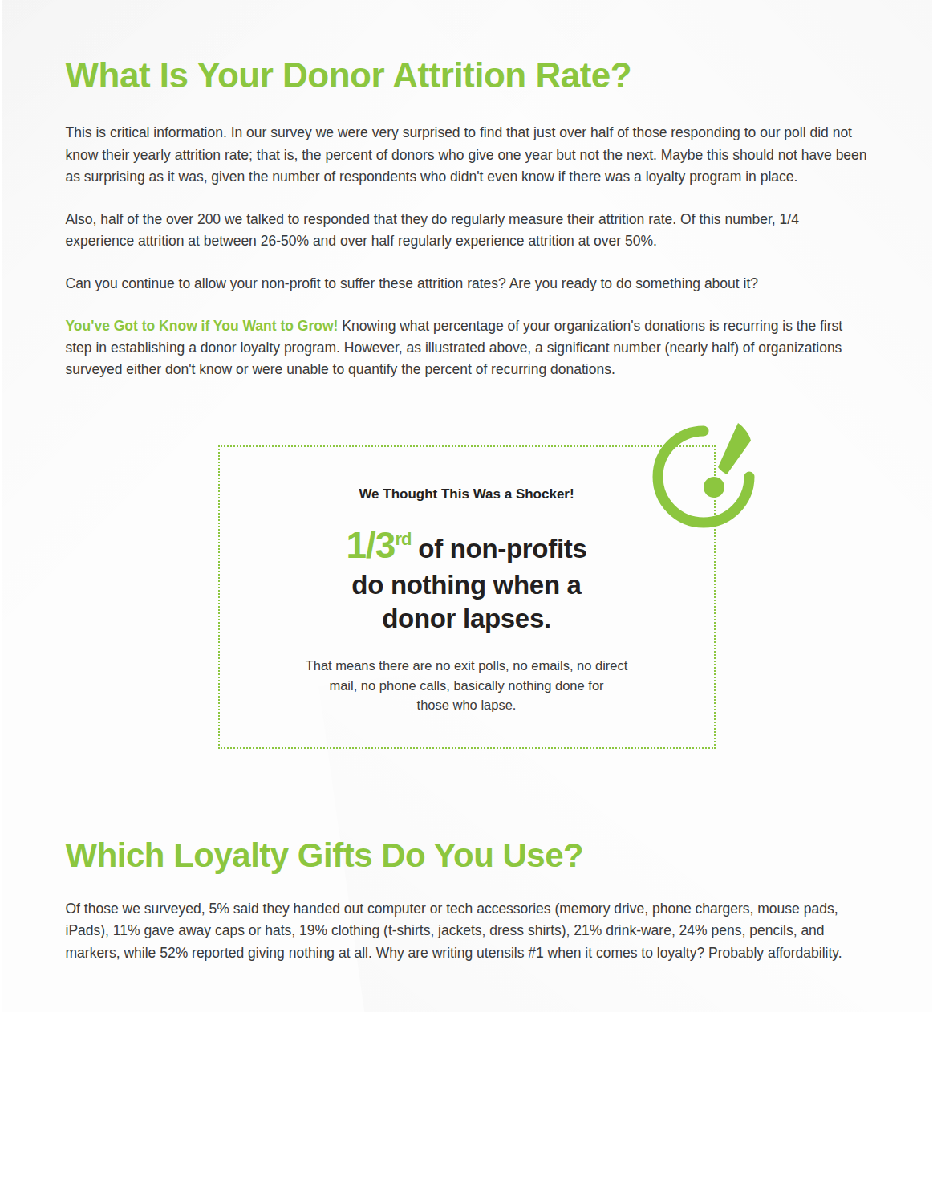What Is Your Donor Attrition Rate?
This is critical information. In our survey we were very surprised to find that just over half of those responding to our poll did not know their yearly attrition rate; that is, the percent of donors who give one year but not the next. Maybe this should not have been as surprising as it was, given the number of respondents who didn't even know if there was a loyalty program in place.
Also, half of the over 200 we talked to responded that they do regularly measure their attrition rate. Of this number, 1/4 experience attrition at between 26-50% and over half regularly experience attrition at over 50%.
Can you continue to allow your non-profit to suffer these attrition rates? Are you ready to do something about it?
You've Got to Know if You Want to Grow! Knowing what percentage of your organization's donations is recurring is the first step in establishing a donor loyalty program. However, as illustrated above, a significant number (nearly half) of organizations surveyed either don't know or were unable to quantify the percent of recurring donations.
We Thought This Was a Shocker!
1/3rd of non-profits
do nothing when a
donor lapses.
That means there are no exit polls, no emails, no direct mail, no phone calls, basically nothing done for
those who lapse.
Which Loyalty Gifts Do You Use?
Of those we surveyed, 5% said they handed out computer or tech accessories (memory drive, phone chargers, mouse pads, iPads), 11% gave away caps or hats, 19% clothing (t-shirts, jackets, dress shirts), 21% drink-ware, 24% pens, pencils, and markers, while 52% reported giving nothing at all. Why are writing utensils #1 when it comes to loyalty? Probably affordability.